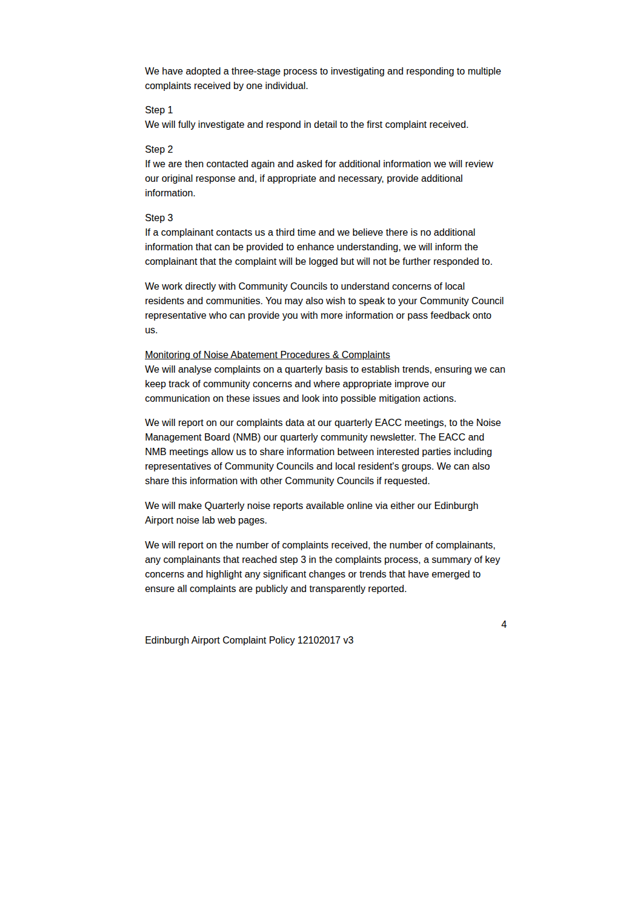We have adopted a three-stage process to investigating and responding to multiple complaints received by one individual.
Step 1
We will fully investigate and respond in detail to the first complaint received.
Step 2
If we are then contacted again and asked for additional information we will review our original response and, if appropriate and necessary, provide additional information.
Step 3
If a complainant contacts us a third time and we believe there is no additional information that can be provided to enhance understanding, we will inform the complainant that the complaint will be logged but will not be further responded to.
We work directly with Community Councils to understand concerns of local residents and communities. You may also wish to speak to your Community Council representative who can provide you with more information or pass feedback onto us.
Monitoring of Noise Abatement Procedures & Complaints
We will analyse complaints on a quarterly basis to establish trends, ensuring we can keep track of community concerns and where appropriate improve our communication on these issues and look into possible mitigation actions.
We will report on our complaints data at our quarterly EACC meetings, to the Noise Management Board (NMB) our quarterly community newsletter. The EACC and NMB meetings allow us to share information between interested parties including representatives of Community Councils and local resident's groups. We can also share this information with other Community Councils if requested.
We will make Quarterly noise reports available online via either our Edinburgh Airport noise lab web pages.
We will report on the number of complaints received, the number of complainants, any complainants that reached step 3 in the complaints process, a summary of key concerns and highlight any significant changes or trends that have emerged to ensure all complaints are publicly and transparently reported.
4
Edinburgh Airport Complaint Policy 12102017 v3